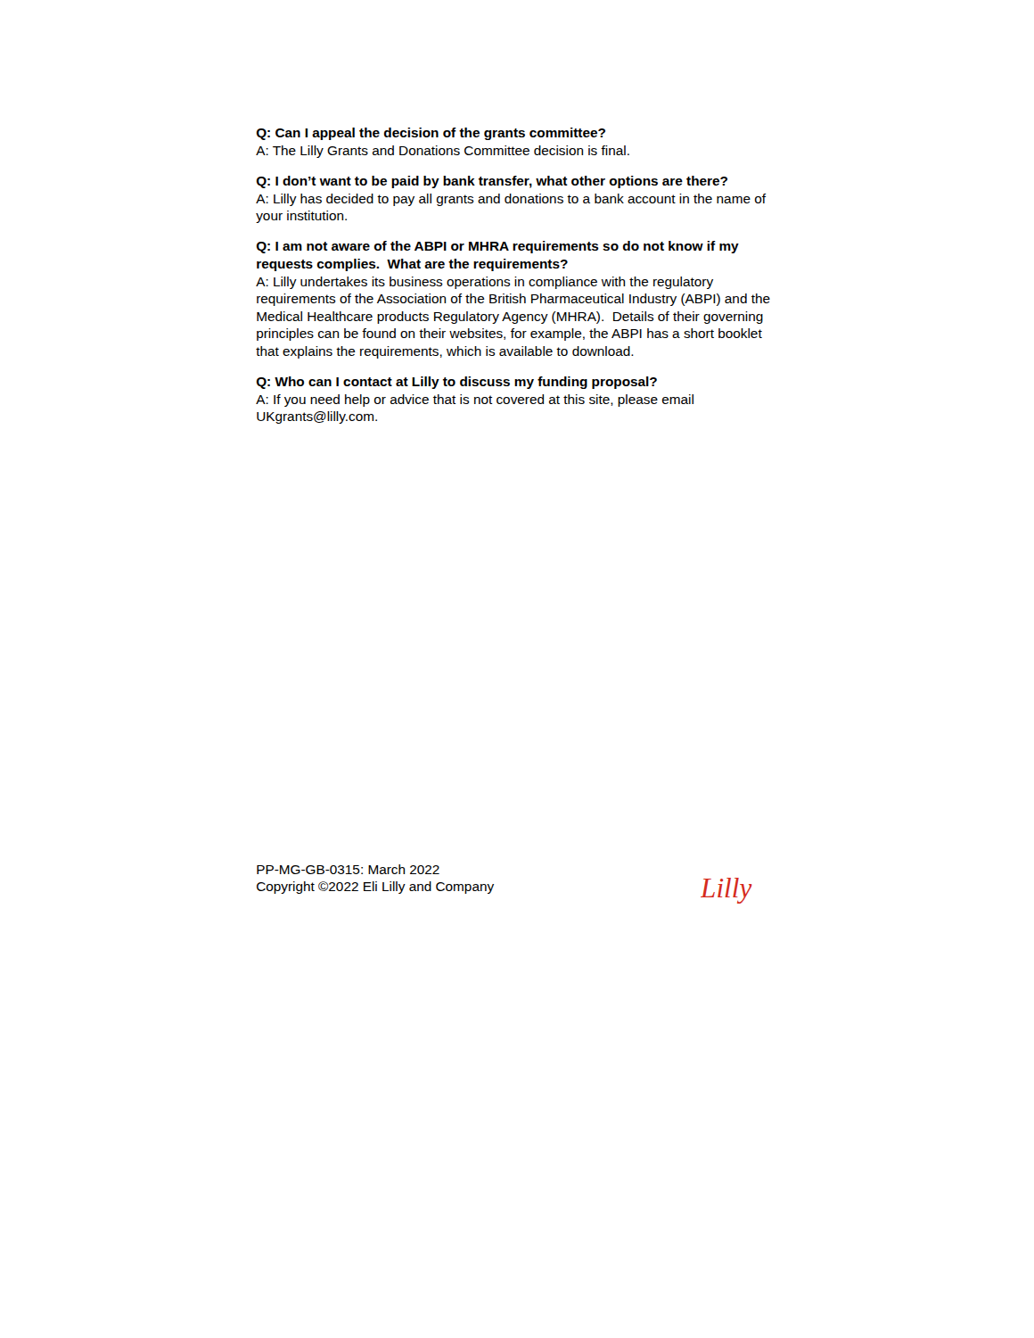Q: Can I appeal the decision of the grants committee?
A: The Lilly Grants and Donations Committee decision is final.
Q: I don’t want to be paid by bank transfer, what other options are there?
A: Lilly has decided to pay all grants and donations to a bank account in the name of your institution.
Q: I am not aware of the ABPI or MHRA requirements so do not know if my requests complies. What are the requirements?
A: Lilly undertakes its business operations in compliance with the regulatory requirements of the Association of the British Pharmaceutical Industry (ABPI) and the Medical Healthcare products Regulatory Agency (MHRA). Details of their governing principles can be found on their websites, for example, the ABPI has a short booklet that explains the requirements, which is available to download.
Q: Who can I contact at Lilly to discuss my funding proposal?
A: If you need help or advice that is not covered at this site, please email UKgrants@lilly.com.
PP-MG-GB-0315: March 2022
Copyright ©2022 Eli Lilly and Company
Lilly